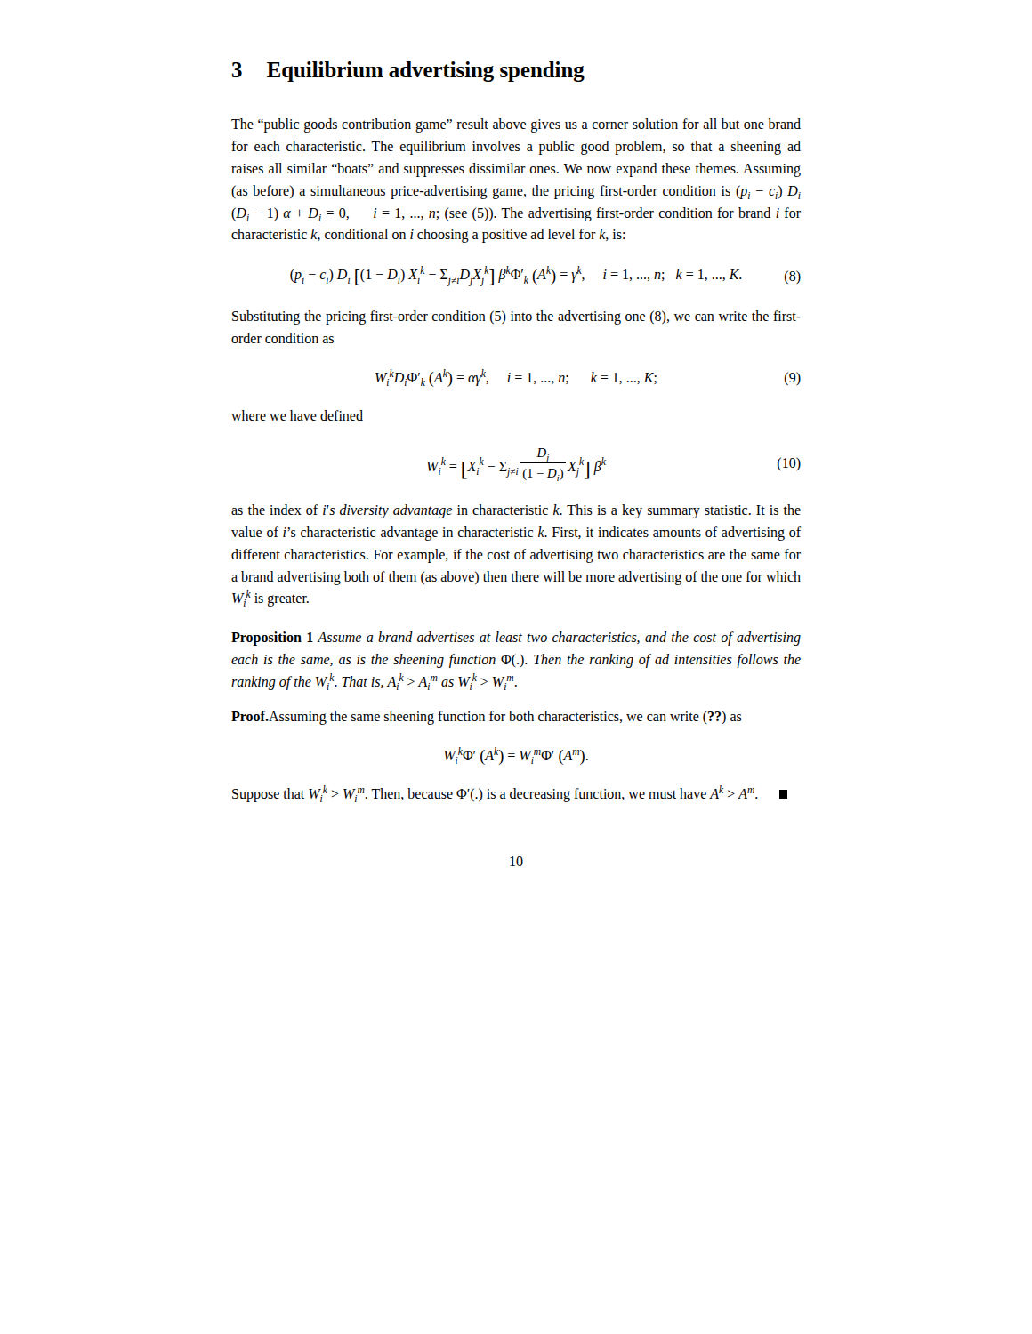3 Equilibrium advertising spending
The “public goods contribution game” result above gives us a corner solution for all but one brand for each characteristic. The equilibrium involves a public good problem, so that a sheening ad raises all similar “boats” and suppresses dissimilar ones. We now expand these themes. Assuming (as before) a simultaneous price-advertising game, the pricing first-order condition is (pi − ci) Di (Di − 1) α + Di = 0, i = 1, ..., n; (see (5)). The advertising first-order condition for brand i for characteristic k, conditional on i choosing a positive ad level for k, is:
(pi − ci) Di [(1 − Di) Xik − Σj≠iDjXjk] βkΦ′k (Ak) = γk, i = 1, ..., n; k = 1, ..., K. (8)
Substituting the pricing first-order condition (5) into the advertising one (8), we can write the first-order condition as
WikDiΦ′k (Ak) = αγk, i = 1, ..., n; k = 1, ..., K; (9)
where we have defined
Wik = [Xik − Σj≠iDj(1 − Di) Xjk] βk (10)
as the index of i′s diversity advantage in characteristic k. This is a key summary statistic. It is the value of i’s characteristic advantage in characteristic k. First, it indicates amounts of advertising of different characteristics. For example, if the cost of advertising two characteristics are the same for a brand advertising both of them (as above) then there will be more advertising of the one for which Wik is greater.
Proposition 1 Assume a brand advertises at least two characteristics, and the cost of advertising each is the same, as is the sheening function Φ(.). Then the ranking of ad intensities follows the ranking of the Wik. That is, Aik > Aim as Wik > Wim.
Proof. Assuming the same sheening function for both characteristics, we can write (??) as
WikΦ′ (Ak) = WimΦ′ (Am).
Suppose that Wik > Wim. Then, because Φ′(.) is a decreasing function, we must have Ak > Am.
10